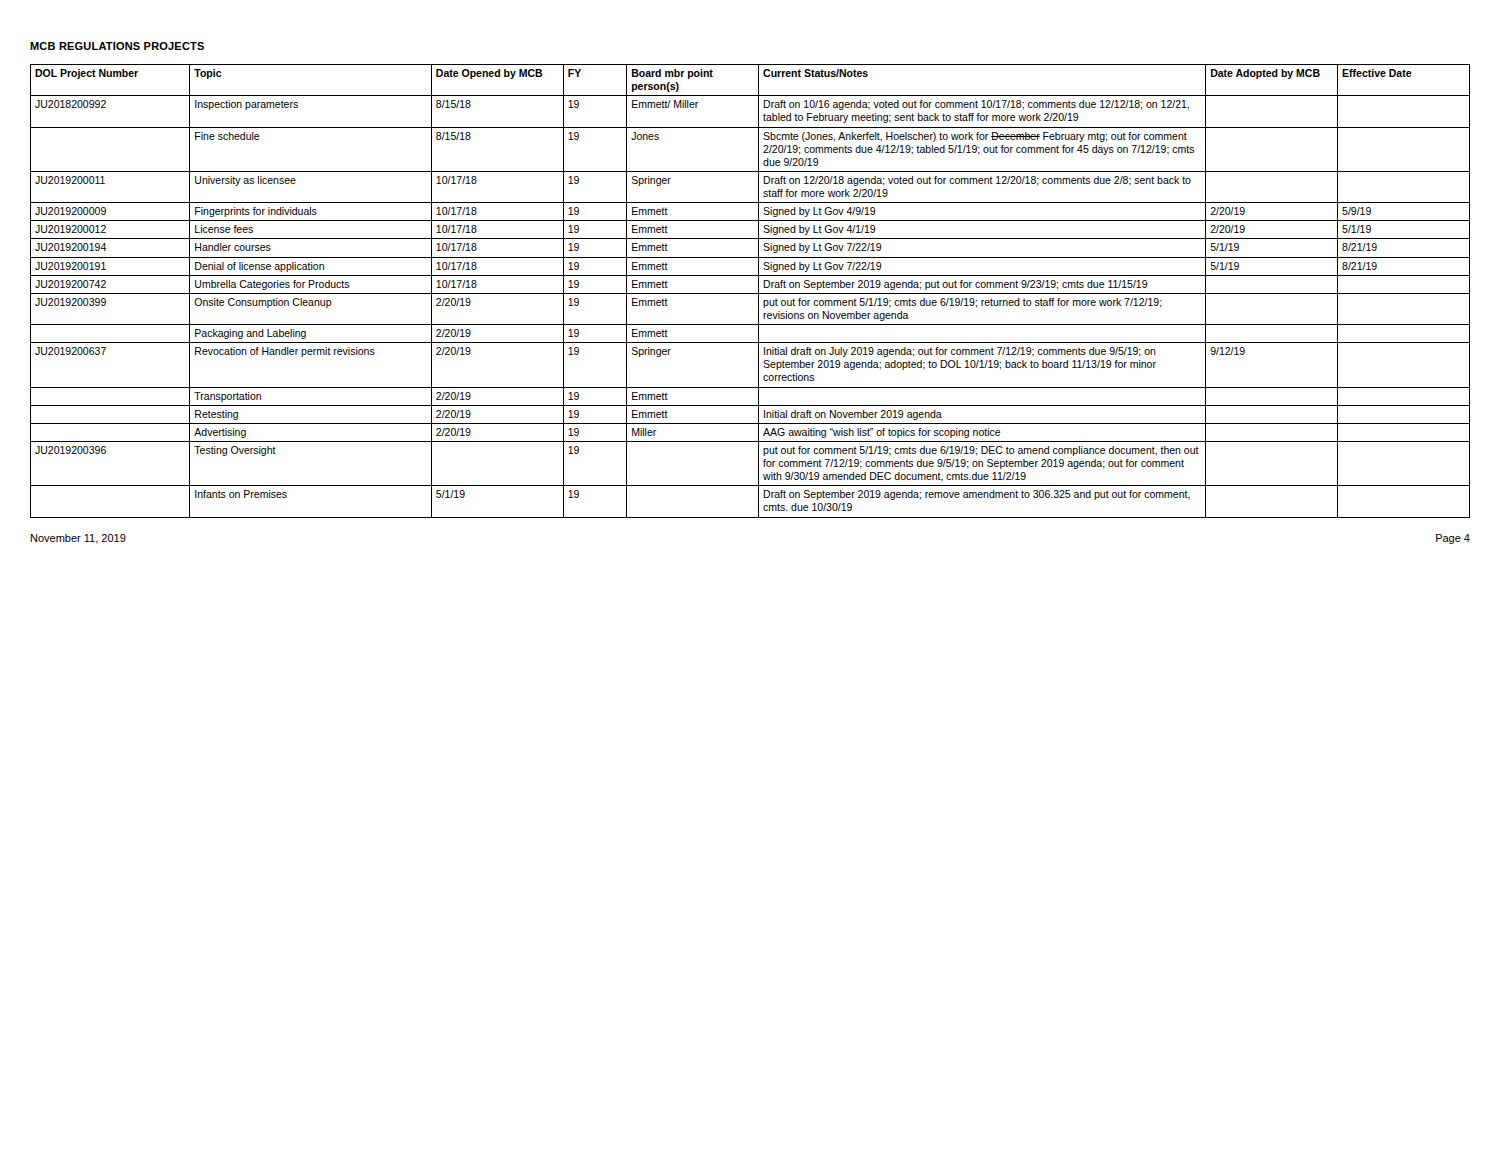MCB REGULATIONS PROJECTS
| DOL Project Number | Topic | Date Opened by MCB | FY | Board mbr point person(s) | Current Status/Notes | Date Adopted by MCB | Effective Date |
| --- | --- | --- | --- | --- | --- | --- | --- |
| JU2018200992 | Inspection parameters | 8/15/18 | 19 | Emmett/ Miller | Draft on 10/16 agenda; voted out for comment 10/17/18; comments due 12/12/18; on 12/21, tabled to February meeting; sent back to staff for more work 2/20/19 | | |
| | Fine schedule | 8/15/18 | 19 | Jones | Sbcmte (Jones, Ankerfelt, Hoelscher) to work for December February mtg; out for comment 2/20/19; comments due 4/12/19; tabled 5/1/19; out for comment for 45 days on 7/12/19; cmts due 9/20/19 | | |
| JU2019200011 | University as licensee | 10/17/18 | 19 | Springer | Draft on 12/20/18 agenda; voted out for comment 12/20/18; comments due 2/8; sent back to staff for more work 2/20/19 | | |
| JU2019200009 | Fingerprints for individuals | 10/17/18 | 19 | Emmett | Signed by Lt Gov 4/9/19 | 2/20/19 | 5/9/19 |
| JU2019200012 | License fees | 10/17/18 | 19 | Emmett | Signed by Lt Gov 4/1/19 | 2/20/19 | 5/1/19 |
| JU2019200194 | Handler courses | 10/17/18 | 19 | Emmett | Signed by Lt Gov 7/22/19 | 5/1/19 | 8/21/19 |
| JU2019200191 | Denial of license application | 10/17/18 | 19 | Emmett | Signed by Lt Gov 7/22/19 | 5/1/19 | 8/21/19 |
| JU2019200742 | Umbrella Categories for Products | 10/17/18 | 19 | Emmett | Draft on September 2019 agenda; put out for comment 9/23/19; cmts due 11/15/19 | | |
| JU2019200399 | Onsite Consumption Cleanup | 2/20/19 | 19 | Emmett | put out for comment 5/1/19; cmts due 6/19/19; returned to staff for more work 7/12/19; revisions on November agenda | | |
| | Packaging and Labeling | 2/20/19 | 19 | Emmett | | | |
| JU2019200637 | Revocation of Handler permit revisions | 2/20/19 | 19 | Springer | Initial draft on July 2019 agenda; out for comment 7/12/19; comments due 9/5/19; on September 2019 agenda; adopted; to DOL 10/1/19; back to board 11/13/19 for minor corrections | 9/12/19 | |
| | Transportation | 2/20/19 | 19 | Emmett | | | |
| | Retesting | 2/20/19 | 19 | Emmett | Initial draft on November 2019 agenda | | |
| | Advertising | 2/20/19 | 19 | Miller | AAG awaiting “wish list” of topics for scoping notice | | |
| JU2019200396 | Testing Oversight | | 19 | | put out for comment 5/1/19; cmts due 6/19/19; DEC to amend compliance document, then out for comment 7/12/19; comments due 9/5/19; on September 2019 agenda; out for comment with 9/30/19 amended DEC document, cmts.due 11/2/19 | | |
| | Infants on Premises | 5/1/19 | 19 | | Draft on September 2019 agenda; remove amendment to 306.325 and put out for comment, cmts. due 10/30/19 | | |
November 11, 2019 Page 4